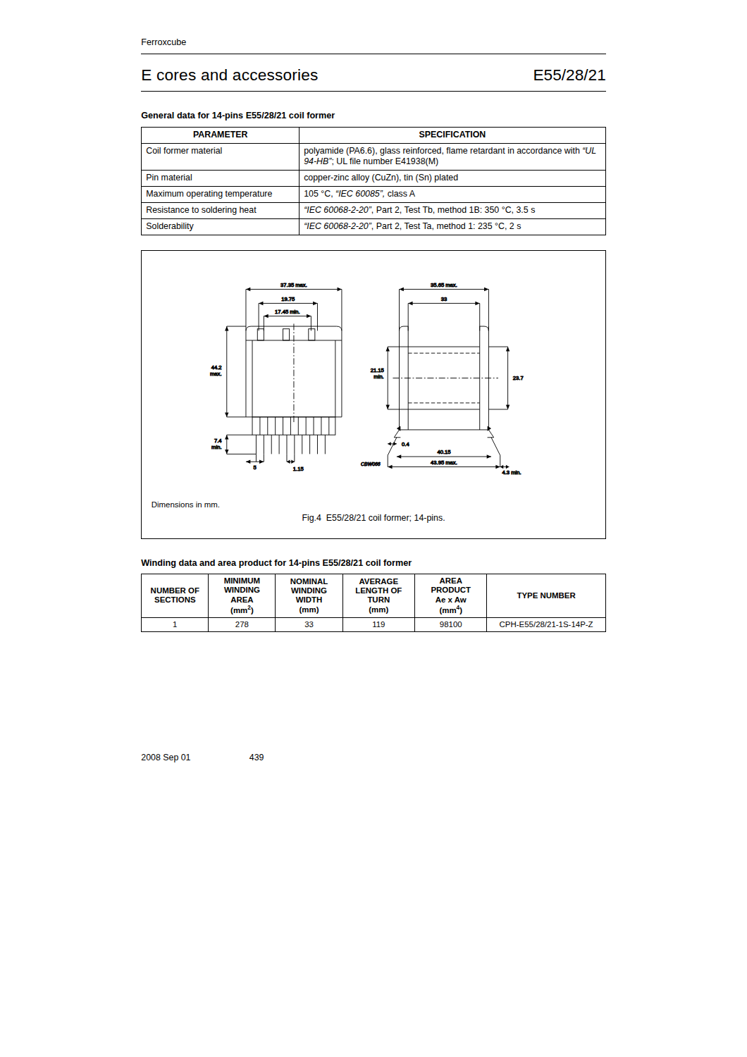Ferroxcube
E cores and accessories
E55/28/21
General data for 14-pins E55/28/21 coil former
| PARAMETER | SPECIFICATION |
| --- | --- |
| Coil former material | polyamide (PA6.6), glass reinforced, flame retardant in accordance with “UL 94-HB” ; UL file number E41938(M) |
| Pin material | copper-zinc alloy (CuZn), tin (Sn) plated |
| Maximum operating temperature | 105 °C, “IEC 60085”, class A |
| Resistance to soldering heat | “IEC 60068-2-20” , Part 2, Test Tb, method 1B: 350 °C, 3.5 s |
| Solderability | “IEC 60068-2-20” , Part 2, Test Ta, method 1: 235 °C, 2 s |
37.35 max. 19.75 17.45 min. 44.2 max. 7.4 min. 5 1.15 35.65 max. 33 21.15 min. 23.7 0.4 40.15 43.95 max. 4.3 min. CBW066
Dimensions in mm.
Fig.4 E55/28/21 coil former; 14-pins.
Winding data and area product for 14-pins E55/28/21 coil former
| NUMBER OF SECTIONS | MINIMUM WINDING AREA (mm 2 ) | NOMINAL WINDING WIDTH (mm) | AVERAGE LENGTH OF TURN (mm) | AREA PRODUCT Ae x Aw (mm 4 ) | TYPE NUMBER |
| --- | --- | --- | --- | --- | --- |
| 1 | 278 | 33 | 119 | 98100 | CPH-E55/28/21-1S-14P-Z |
2008 Sep 01 439